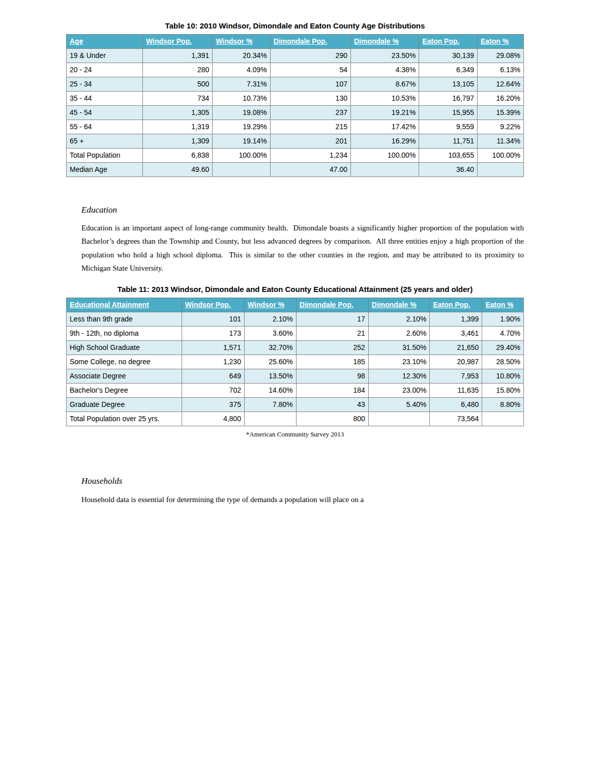Table 10: 2010 Windsor, Dimondale and Eaton County Age Distributions
| Age | Windsor Pop. | Windsor % | Dimondale Pop. | Dimondale % | Eaton Pop. | Eaton % |
| --- | --- | --- | --- | --- | --- | --- |
| 19 & Under | 1,391 | 20.34% | 290 | 23.50% | 30,139 | 29.08% |
| 20 - 24 | 280 | 4.09% | 54 | 4.38% | 6,349 | 6.13% |
| 25 - 34 | 500 | 7.31% | 107 | 8.67% | 13,105 | 12.64% |
| 35 - 44 | 734 | 10.73% | 130 | 10.53% | 16,797 | 16.20% |
| 45 - 54 | 1,305 | 19.08% | 237 | 19.21% | 15,955 | 15.39% |
| 55 - 64 | 1,319 | 19.29% | 215 | 17.42% | 9,559 | 9.22% |
| 65 + | 1,309 | 19.14% | 201 | 16.29% | 11,751 | 11.34% |
| Total Population | 6,838 | 100.00% | 1,234 | 100.00% | 103,655 | 100.00% |
| Median Age | 49.60 | | 47.00 | | 36.40 | |
Education
Education is an important aspect of long-range community health. Dimondale boasts a significantly higher proportion of the population with Bachelor’s degrees than the Township and County, but less advanced degrees by comparison. All three entities enjoy a high proportion of the population who hold a high school diploma. This is similar to the other counties in the region, and may be attributed to its proximity to Michigan State University.
Table 11: 2013 Windsor, Dimondale and Eaton County Educational Attainment (25 years and older)
| Educational Attainment | Windsor Pop. | Windsor % | Dimondale Pop. | Dimondale % | Eaton Pop. | Eaton % |
| --- | --- | --- | --- | --- | --- | --- |
| Less than 9th grade | 101 | 2.10% | 17 | 2.10% | 1,399 | 1.90% |
| 9th - 12th, no diploma | 173 | 3.60% | 21 | 2.60% | 3,461 | 4.70% |
| High School Graduate | 1,571 | 32.70% | 252 | 31.50% | 21,650 | 29.40% |
| Some College, no degree | 1,230 | 25.60% | 185 | 23.10% | 20,987 | 28.50% |
| Associate Degree | 649 | 13.50% | 98 | 12.30% | 7,953 | 10.80% |
| Bachelor's Degree | 702 | 14.60% | 184 | 23.00% | 11,635 | 15.80% |
| Graduate Degree | 375 | 7.80% | 43 | 5.40% | 6,480 | 8.80% |
| Total Population over 25 yrs. | 4,800 | | 800 | | 73,564 | |
*American Community Survey 2013
Households
Household data is essential for determining the type of demands a population will place on a